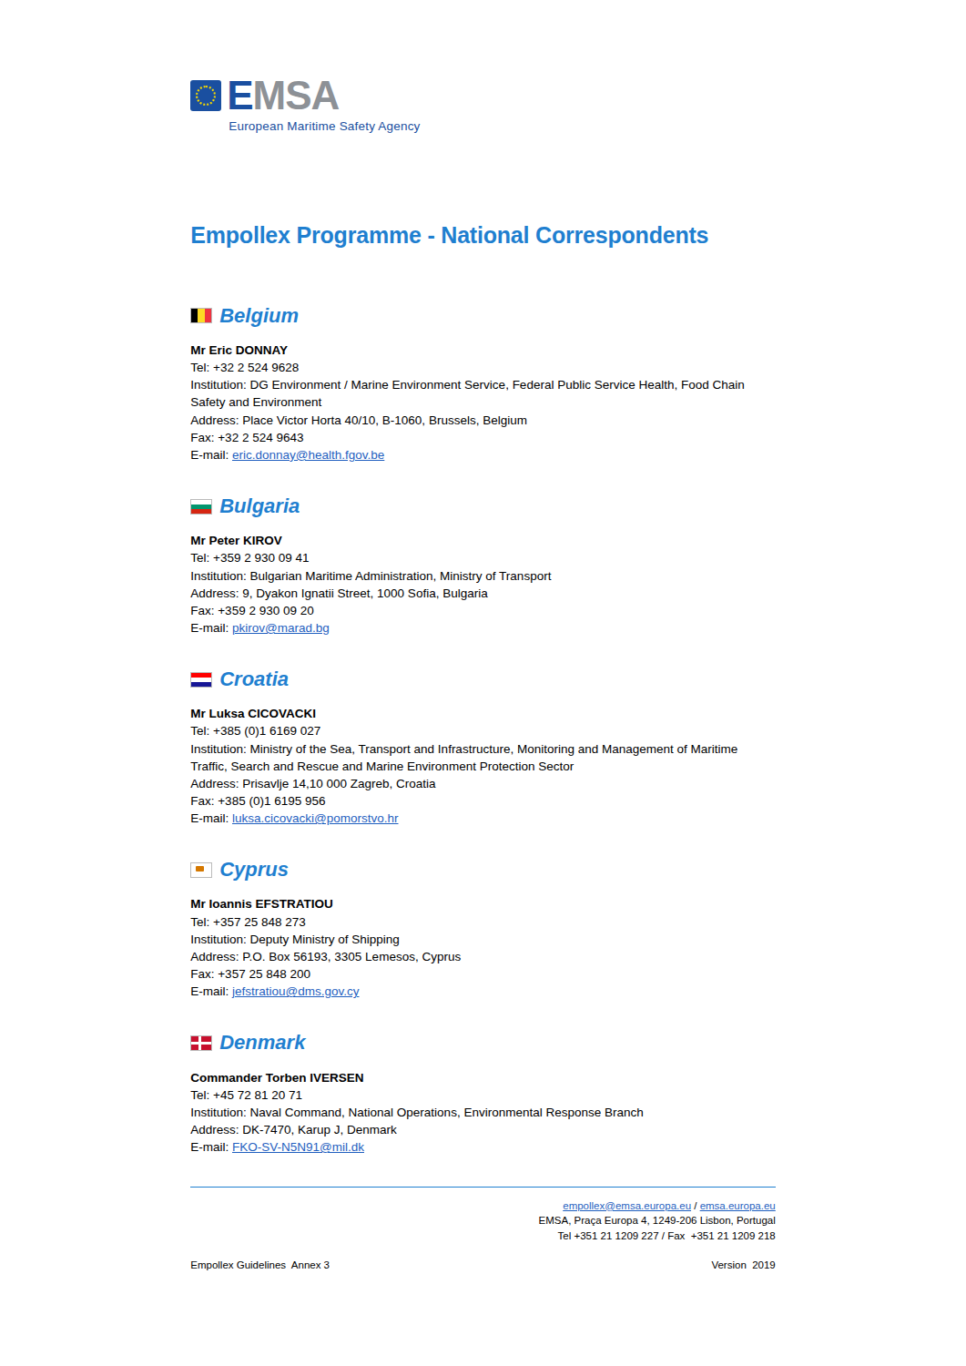EMSA
European Maritime Safety Agency
Empollex Programme - National Correspondents
Belgium
Mr Eric DONNAY
Tel: +32 2 524 9628
Institution: DG Environment / Marine Environment Service, Federal Public Service Health, Food Chain Safety and Environment
Address: Place Victor Horta 40/10, B-1060, Brussels, Belgium
Fax: +32 2 524 9643
E-mail: eric.donnay@health.fgov.be
Bulgaria
Mr Peter KIROV
Tel: +359 2 930 09 41
Institution: Bulgarian Maritime Administration, Ministry of Transport
Address: 9, Dyakon Ignatii Street, 1000 Sofia, Bulgaria
Fax: +359 2 930 09 20
E-mail: pkirov@marad.bg
Croatia
Mr Luksa CICOVACKI
Tel: +385 (0)1 6169 027
Institution: Ministry of the Sea, Transport and Infrastructure, Monitoring and Management of Maritime Traffic, Search and Rescue and Marine Environment Protection Sector
Address: Prisavlje 14,10 000 Zagreb, Croatia
Fax: +385 (0)1 6195 956
E-mail: luksa.cicovacki@pomorstvo.hr
Cyprus
Mr Ioannis EFSTRATIOU
Tel: +357 25 848 273
Institution: Deputy Ministry of Shipping
Address: P.O. Box 56193, 3305 Lemesos, Cyprus
Fax: +357 25 848 200
E-mail: jefstratiou@dms.gov.cy
Denmark
Commander Torben IVERSEN
Tel: +45 72 81 20 71
Institution: Naval Command, National Operations, Environmental Response Branch
Address: DK-7470, Karup J, Denmark
E-mail: FKO-SV-N5N91@mil.dk
Empollex Guidelines Annex 3
empollex@emsa.europa.eu / emsa.europa.eu
EMSA, Praça Europa 4, 1249-206 Lisbon, Portugal
Tel +351 21 1209 227 / Fax +351 21 1209 218
Version 2019